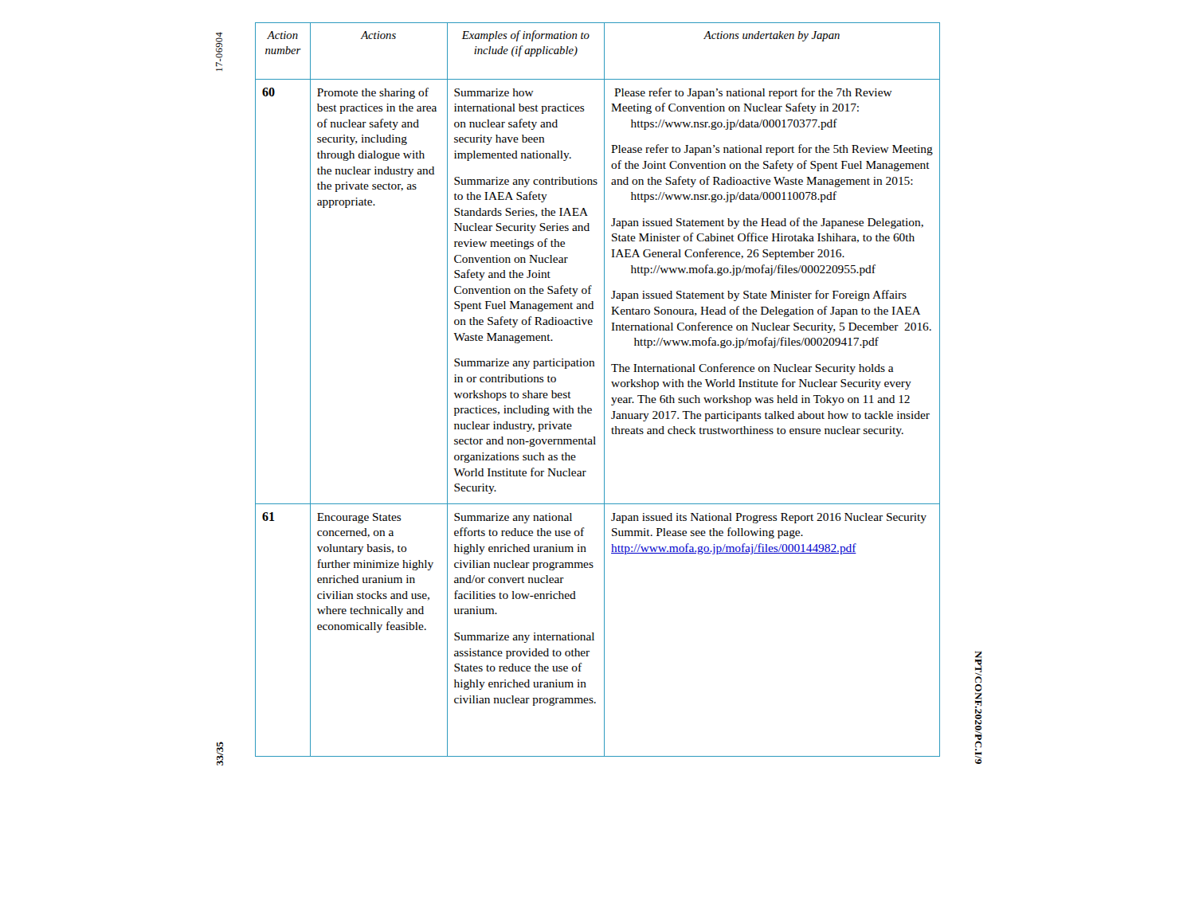17-06904
33/35
NPT/CONF.2020/PC.I/9
| Action number | Actions | Examples of information to include (if applicable) | Actions undertaken by Japan |
| --- | --- | --- | --- |
| 60 | Promote the sharing of best practices in the area of nuclear safety and security, including through dialogue with the nuclear industry and the private sector, as appropriate. | Summarize how international best practices on nuclear safety and security have been implemented nationally. Summarize any contributions to the IAEA Safety Standards Series, the IAEA Nuclear Security Series and review meetings of the Convention on Nuclear Safety and the Joint Convention on the Safety of Spent Fuel Management and on the Safety of Radioactive Waste Management. Summarize any participation in or contributions to workshops to share best practices, including with the nuclear industry, private sector and non-governmental organizations such as the World Institute for Nuclear Security. | Please refer to Japan’s national report for the 7th Review Meeting of Convention on Nuclear Safety in 2017: https://www.nsr.go.jp/data/000170377.pdf Please refer to Japan’s national report for the 5th Review Meeting of the Joint Convention on the Safety of Spent Fuel Management and on the Safety of Radioactive Waste Management in 2015: https://www.nsr.go.jp/data/000110078.pdf Japan issued Statement by the Head of the Japanese Delegation, State Minister of Cabinet Office Hirotaka Ishihara, to the 60th IAEA General Conference, 26 September 2016. http://www.mofa.go.jp/mofaj/files/000220955.pdf Japan issued Statement by State Minister for Foreign Affairs Kentaro Sonoura, Head of the Delegation of Japan to the IAEA International Conference on Nuclear Security, 5 December 2016. http://www.mofa.go.jp/mofaj/files/000209417.pdf The International Conference on Nuclear Security holds a workshop with the World Institute for Nuclear Security every year. The 6th such workshop was held in Tokyo on 11 and 12 January 2017. The participants talked about how to tackle insider threats and check trustworthiness to ensure nuclear security. |
| 61 | Encourage States concerned, on a voluntary basis, to further minimize highly enriched uranium in civilian stocks and use, where technically and economically feasible. | Summarize any national efforts to reduce the use of highly enriched uranium in civilian nuclear programmes and/or convert nuclear facilities to low-enriched uranium. Summarize any international assistance provided to other States to reduce the use of highly enriched uranium in civilian nuclear programmes. | Japan issued its National Progress Report 2016 Nuclear Security Summit. Please see the following page. http://www.mofa.go.jp/mofaj/files/000144982.pdf |